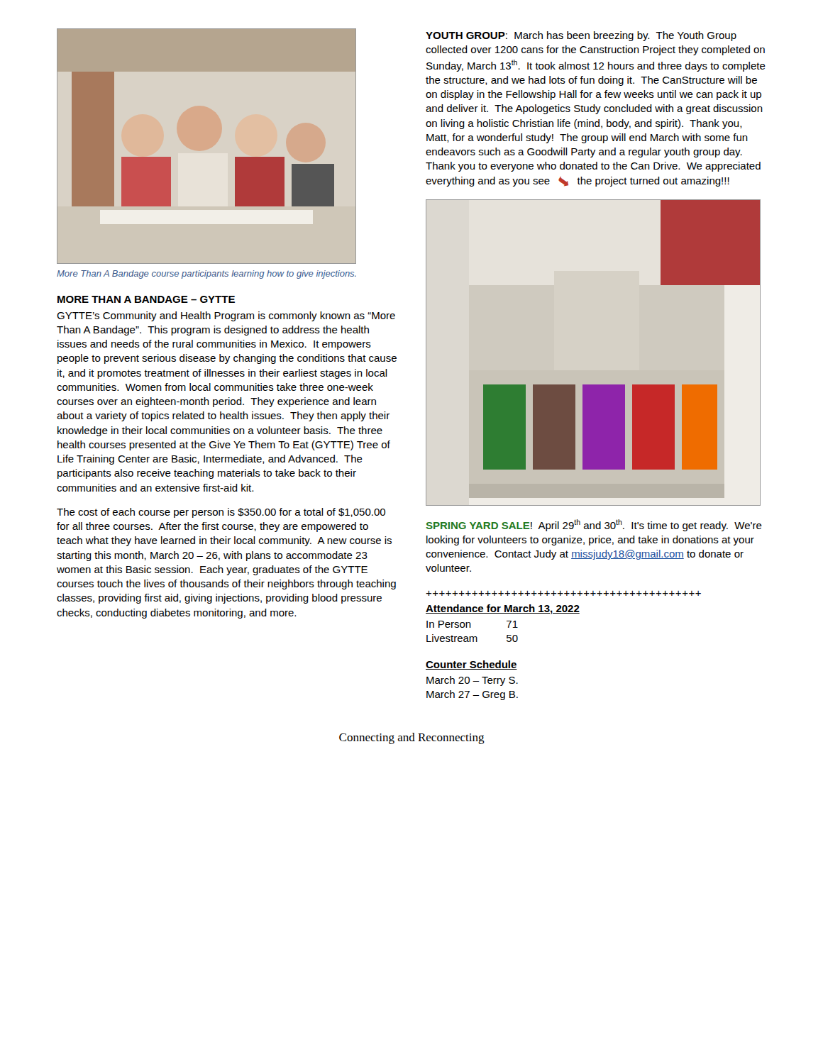More Than A Bandage course participants learning how to give injections.
More Than A Bandage – GYTTE
GYTTE’s Community and Health Program is commonly known as “More Than A Bandage”. This program is designed to address the health issues and needs of the rural communities in Mexico. It empowers people to prevent serious disease by changing the conditions that cause it, and it promotes treatment of illnesses in their earliest stages in local communities. Women from local communities take three one-week courses over an eighteen-month period. They experience and learn about a variety of topics related to health issues. They then apply their knowledge in their local communities on a volunteer basis. The three health courses presented at the Give Ye Them To Eat (GYTTE) Tree of Life Training Center are Basic, Intermediate, and Advanced. The participants also receive teaching materials to take back to their communities and an extensive first-aid kit.
The cost of each course per person is $350.00 for a total of $1,050.00 for all three courses. After the first course, they are empowered to teach what they have learned in their local community. A new course is starting this month, March 20 – 26, with plans to accommodate 23 women at this Basic session. Each year, graduates of the GYTTE courses touch the lives of thousands of their neighbors through teaching classes, providing first aid, giving injections, providing blood pressure checks, conducting diabetes monitoring, and more.
YOUTH GROUP: March has been breezing by. The Youth Group collected over 1200 cans for the Canstruction Project they completed on Sunday, March 13th. It took almost 12 hours and three days to complete the structure, and we had lots of fun doing it. The CanStructure will be on display in the Fellowship Hall for a few weeks until we can pack it up and deliver it. The Apologetics Study concluded with a great discussion on living a holistic Christian life (mind, body, and spirit). Thank you, Matt, for a wonderful study! The group will end March with some fun endeavors such as a Goodwill Party and a regular youth group day. Thank you to everyone who donated to the Can Drive. We appreciated everything and as you see ➥ the project turned out amazing!!!
SPRING YARD SALE! April 29th and 30th. It's time to get ready. We're looking for volunteers to organize, price, and take in donations at your convenience. Contact Judy at missjudy18@gmail.com to donate or volunteer.
++++++++++++++++++++++++++++++++++++++++++
Attendance for March 13, 2022
| In Person | 71 |
| Livestream | 50 |
Counter Schedule
March 20 – Terry S.
March 27 – Greg B.
Connecting and Reconnecting